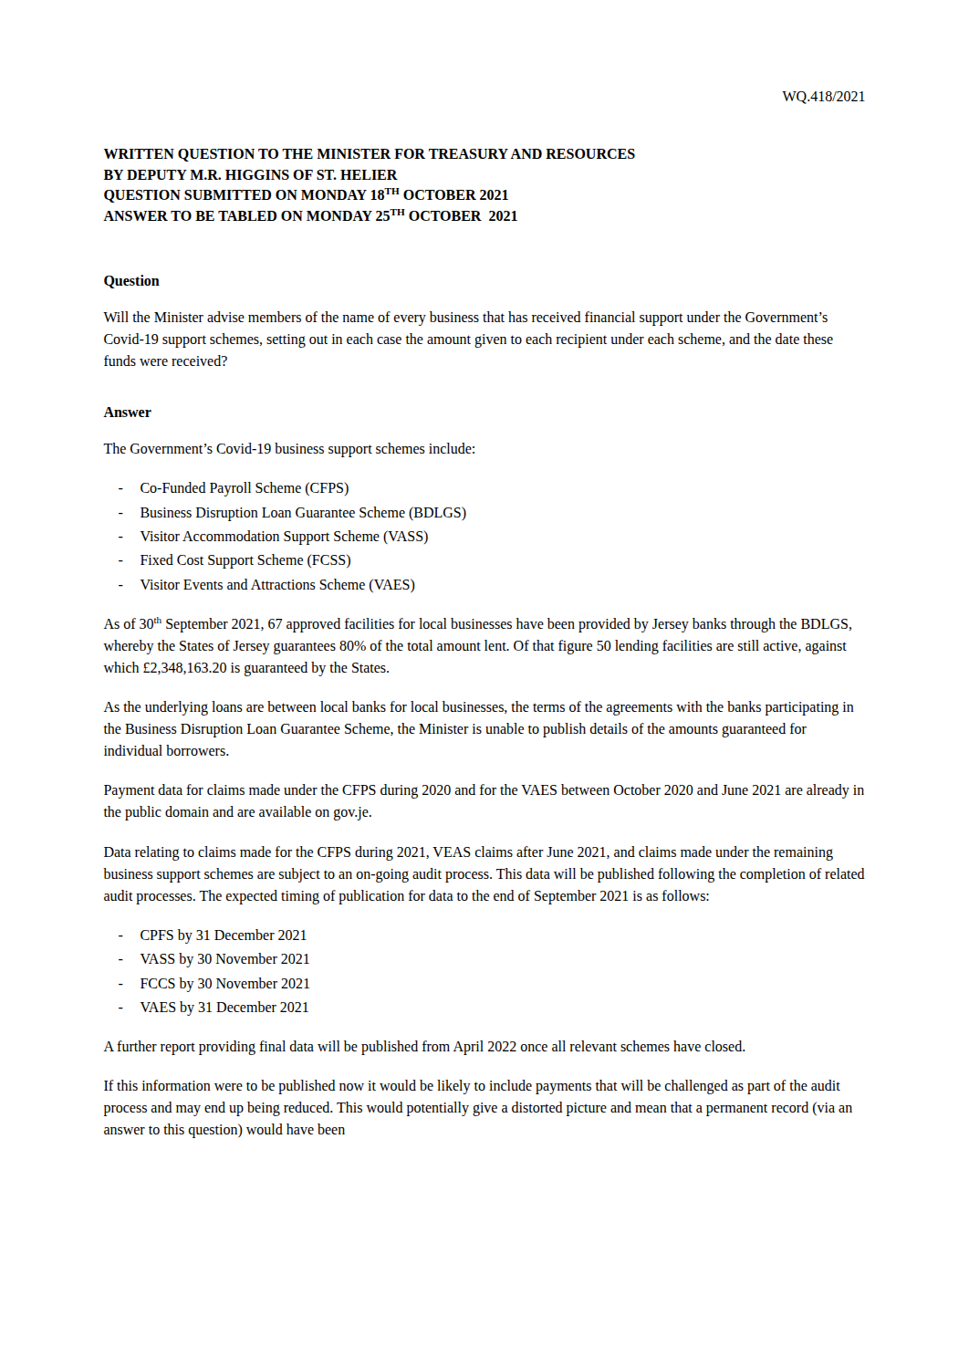WQ.418/2021
Written Question to the Minister for Treasury and Resources
by Deputy M.R. Higgins of St. Helier
Question submitted on Monday 18th October 2021
Answer to be tabled on Monday 25th October 2021
Question
Will the Minister advise members of the name of every business that has received financial support under the Government’s Covid-19 support schemes, setting out in each case the amount given to each recipient under each scheme, and the date these funds were received?
Answer
The Government’s Covid-19 business support schemes include:
Co-Funded Payroll Scheme (CFPS)
Business Disruption Loan Guarantee Scheme (BDLGS)
Visitor Accommodation Support Scheme (VASS)
Fixed Cost Support Scheme (FCSS)
Visitor Events and Attractions Scheme (VAES)
As of 30th September 2021, 67 approved facilities for local businesses have been provided by Jersey banks through the BDLGS, whereby the States of Jersey guarantees 80% of the total amount lent. Of that figure 50 lending facilities are still active, against which £2,348,163.20 is guaranteed by the States.
As the underlying loans are between local banks for local businesses, the terms of the agreements with the banks participating in the Business Disruption Loan Guarantee Scheme, the Minister is unable to publish details of the amounts guaranteed for individual borrowers.
Payment data for claims made under the CFPS during 2020 and for the VAES between October 2020 and June 2021 are already in the public domain and are available on gov.je.
Data relating to claims made for the CFPS during 2021, VEAS claims after June 2021, and claims made under the remaining business support schemes are subject to an on-going audit process. This data will be published following the completion of related audit processes. The expected timing of publication for data to the end of September 2021 is as follows:
CPFS by 31 December 2021
VASS by 30 November 2021
FCCS by 30 November 2021
VAES by 31 December 2021
A further report providing final data will be published from April 2022 once all relevant schemes have closed.
If this information were to be published now it would be likely to include payments that will be challenged as part of the audit process and may end up being reduced. This would potentially give a distorted picture and mean that a permanent record (via an answer to this question) would have been